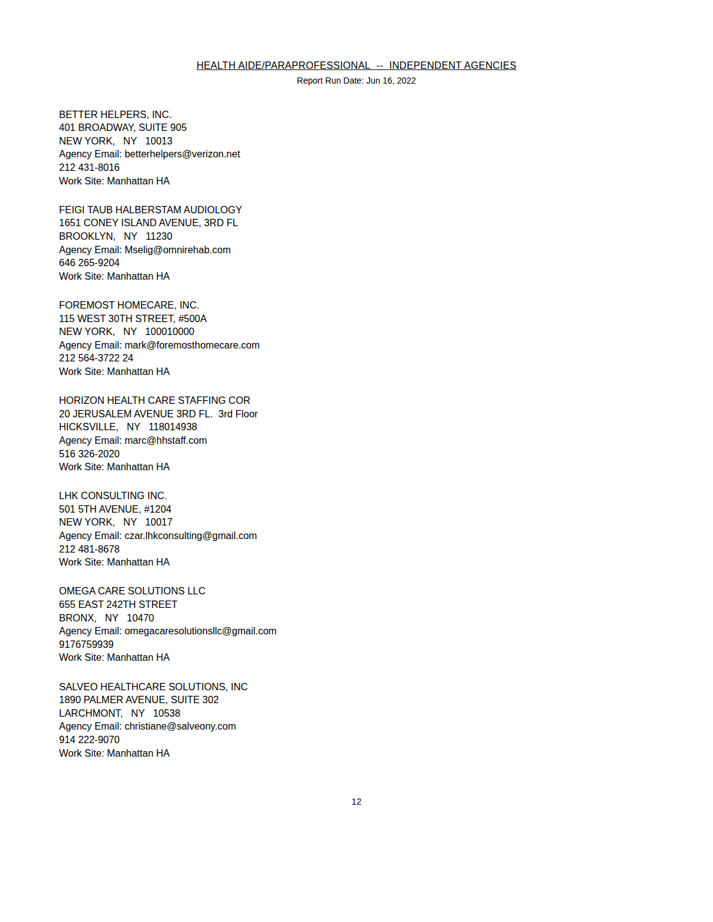HEALTH AIDE/PARAPROFESSIONAL -- INDEPENDENT AGENCIES
Report Run Date: Jun 16, 2022
BETTER HELPERS, INC.
401 BROADWAY, SUITE 905
NEW YORK, NY 10013
Agency Email: betterhelpers@verizon.net
212 431-8016
Work Site: Manhattan HA
FEIGI TAUB HALBERSTAM AUDIOLOGY
1651 CONEY ISLAND AVENUE, 3RD FL
BROOKLYN, NY 11230
Agency Email: Mselig@omnirehab.com
646 265-9204
Work Site: Manhattan HA
FOREMOST HOMECARE, INC.
115 WEST 30TH STREET, #500A
NEW YORK, NY 100010000
Agency Email: mark@foremosthomecare.com
212 564-3722 24
Work Site: Manhattan HA
HORIZON HEALTH CARE STAFFING COR
20 JERUSALEM AVENUE 3RD FL. 3rd Floor
HICKSVILLE, NY 118014938
Agency Email: marc@hhstaff.com
516 326-2020
Work Site: Manhattan HA
LHK CONSULTING INC.
501 5TH AVENUE, #1204
NEW YORK, NY 10017
Agency Email: czar.lhkconsulting@gmail.com
212 481-8678
Work Site: Manhattan HA
OMEGA CARE SOLUTIONS LLC
655 EAST 242TH STREET
BRONX, NY 10470
Agency Email: omegacaresolutionsllc@gmail.com
9176759939
Work Site: Manhattan HA
SALVEO HEALTHCARE SOLUTIONS, INC
1890 PALMER AVENUE, SUITE 302
LARCHMONT, NY 10538
Agency Email: christiane@salveony.com
914 222-9070
Work Site: Manhattan HA
12